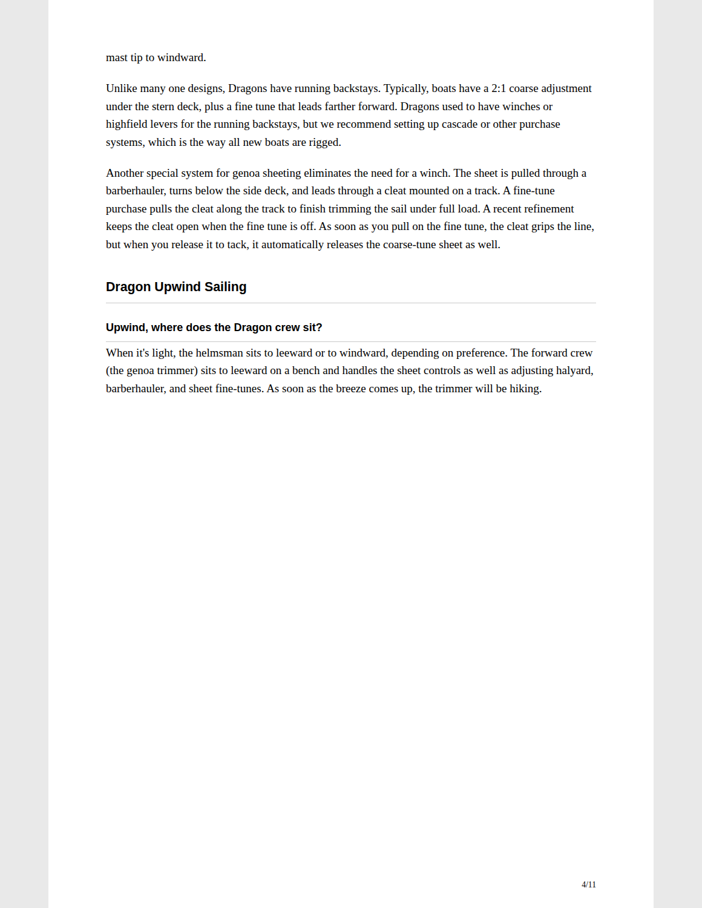mast tip to windward.
Unlike many one designs, Dragons have running backstays. Typically, boats have a 2:1 coarse adjustment under the stern deck, plus a fine tune that leads farther forward. Dragons used to have winches or highfield levers for the running backstays, but we recommend setting up cascade or other purchase systems, which is the way all new boats are rigged.
Another special system for genoa sheeting eliminates the need for a winch. The sheet is pulled through a barberhauler, turns below the side deck, and leads through a cleat mounted on a track. A fine-tune purchase pulls the cleat along the track to finish trimming the sail under full load. A recent refinement keeps the cleat open when the fine tune is off. As soon as you pull on the fine tune, the cleat grips the line, but when you release it to tack, it automatically releases the coarse-tune sheet as well.
Dragon Upwind Sailing
Upwind, where does the Dragon crew sit?
When it's light, the helmsman sits to leeward or to windward, depending on preference. The forward crew (the genoa trimmer) sits to leeward on a bench and handles the sheet controls as well as adjusting halyard, barberhauler, and sheet fine-tunes. As soon as the breeze comes up, the trimmer will be hiking.
4/11